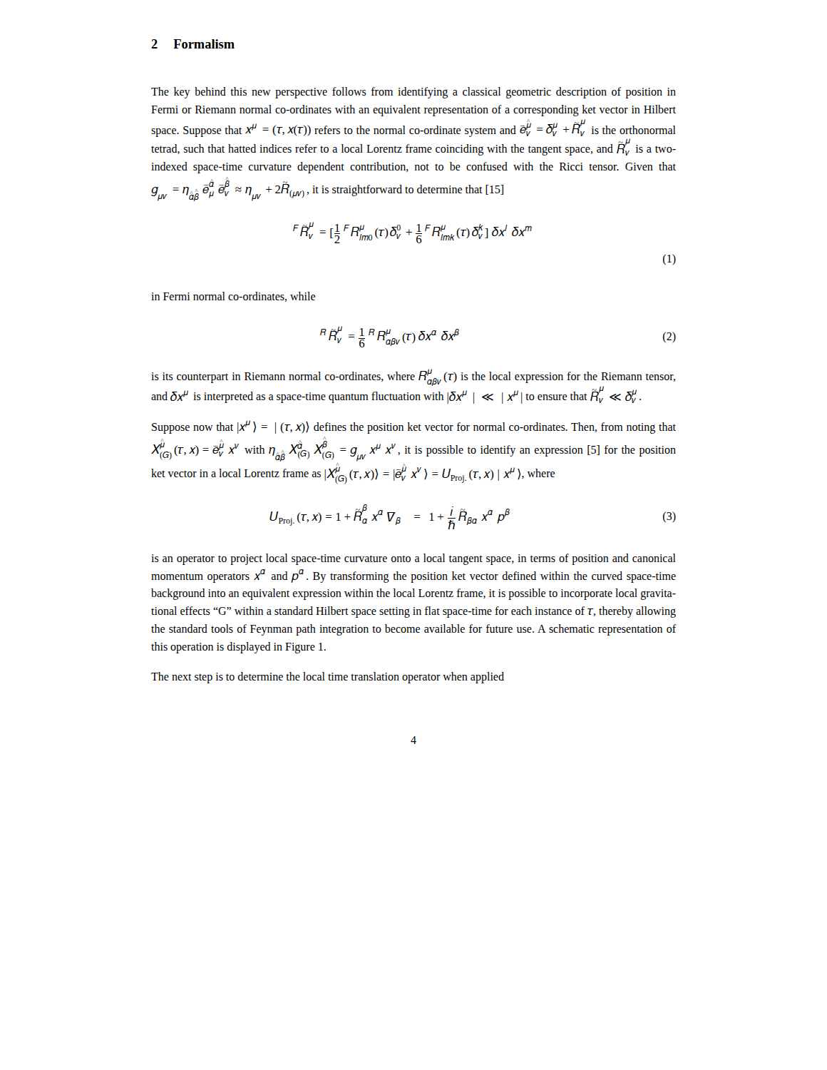2 Formalism
The key behind this new perspective follows from identifying a classical geometric description of position in Fermi or Riemann normal co-ordinates with an equivalent representation of a corresponding ket vector in Hilbert space. Suppose that xμ=(τ,x(τ)) refers to the normal co-ordinate system and e¯νμ^=δνμ+R~νμ is the orthonormal tetrad, such that hatted indices refer to a local Lorentz frame coinciding with the tangent space, and R~νμ is a two-indexed space-time curvature dependent contribution, not to be confused with the Ricci tensor. Given that gμν=ηα^β^e¯μα^e¯νβ^≈ημν+2R~(μν), it is straightforward to determine that [15]
F R~νμ = [ 12 F Rlm0μ (τ) δν0 + 16 F Rlmkμ (τ) δνk ] δxl δxm
(1)
in Fermi normal co-ordinates, while
R R~νμ = 16 R Rαβνμ (τ) δxα δxβ
(2)
is its counterpart in Riemann normal co-ordinates, where Rαβνμ(τ) is the local expression for the Riemann tensor, and δxμ is interpreted as a space-time quantum fluctuation with |δxμ|≪|xμ| to ensure that R~νμ≪δνμ.
Suppose now that |xμ⟩=|(τ,x)⟩ defines the position ket vector for normal co-ordinates. Then, from noting that X(G)μ^(τ,x)=e¯νμ^xν with ηα^β^X(G)α^X(G)β^=gμνxμxν, it is possible to identify an expression [5] for the position ket vector in a local Lorentz frame as |X(G)μ^(τ,x)⟩=|e¯νμ^xν⟩=UProj.(τ,x)|xμ⟩, where
UProj. (τ,x) = 1 + R~αβ xα ∇β = 1 + iℏ R~βα xα pβ
(3)
is an operator to project local space-time curvature onto a local tangent space, in terms of position and canonical momentum operators xα and pα. By transforming the position ket vector defined within the curved space-time background into an equivalent expression within the local Lorentz frame, it is possible to incorporate local gravitational effects “G” within a standard Hilbert space setting in flat space-time for each instance of τ, thereby allowing the standard tools of Feynman path integration to become available for future use. A schematic representation of this operation is displayed in Figure 1.
The next step is to determine the local time translation operator when applied
4